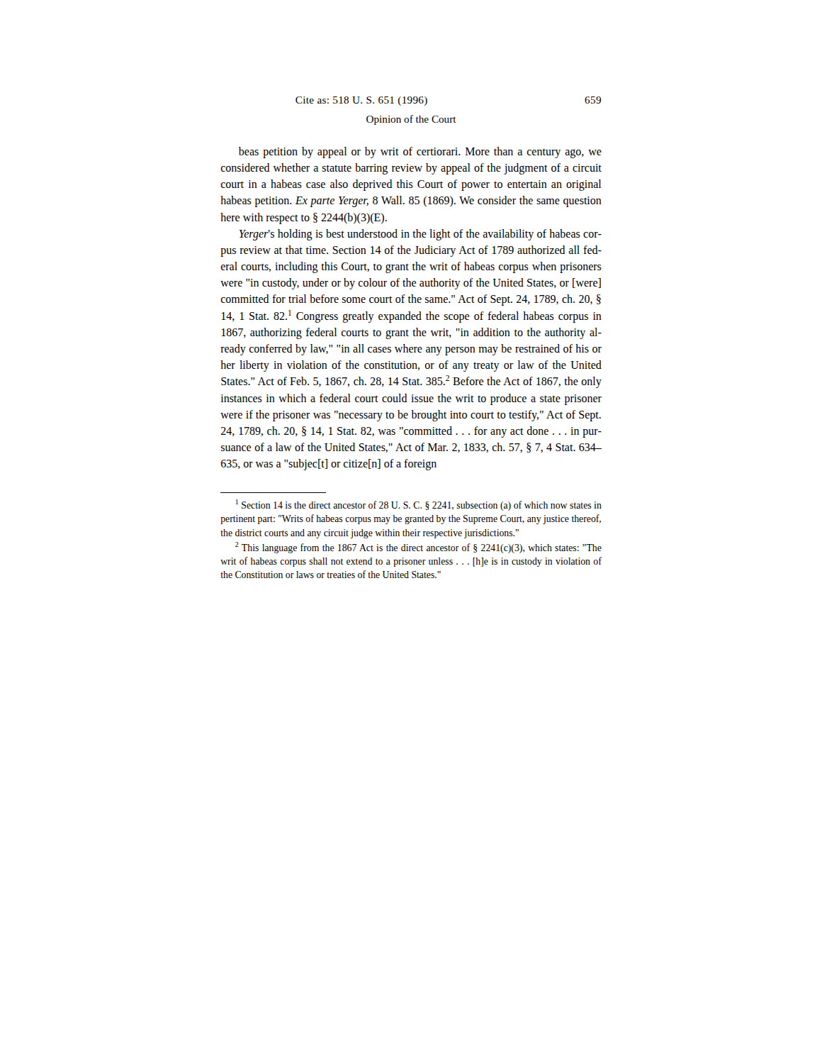Cite as: 518 U. S. 651 (1996) 659
Opinion of the Court
beas petition by appeal or by writ of certiorari. More than a century ago, we considered whether a statute barring review by appeal of the judgment of a circuit court in a habeas case also deprived this Court of power to entertain an original habeas petition. Ex parte Yerger, 8 Wall. 85 (1869). We consider the same question here with respect to § 2244(b)(3)(E).
Yerger's holding is best understood in the light of the availability of habeas corpus review at that time. Section 14 of the Judiciary Act of 1789 authorized all federal courts, including this Court, to grant the writ of habeas corpus when prisoners were "in custody, under or by colour of the authority of the United States, or [were] committed for trial before some court of the same." Act of Sept. 24, 1789, ch. 20, § 14, 1 Stat. 82.1 Congress greatly expanded the scope of federal habeas corpus in 1867, authorizing federal courts to grant the writ, "in addition to the authority already conferred by law," "in all cases where any person may be restrained of his or her liberty in violation of the constitution, or of any treaty or law of the United States." Act of Feb. 5, 1867, ch. 28, 14 Stat. 385.2 Before the Act of 1867, the only instances in which a federal court could issue the writ to produce a state prisoner were if the prisoner was "necessary to be brought into court to testify," Act of Sept. 24, 1789, ch. 20, § 14, 1 Stat. 82, was "committed . . . for any act done . . . in pursuance of a law of the United States," Act of Mar. 2, 1833, ch. 57, § 7, 4 Stat. 634–635, or was a "subjec[t] or citize[n] of a foreign
1 Section 14 is the direct ancestor of 28 U. S. C. § 2241, subsection (a) of which now states in pertinent part: "Writs of habeas corpus may be granted by the Supreme Court, any justice thereof, the district courts and any circuit judge within their respective jurisdictions."
2 This language from the 1867 Act is the direct ancestor of § 2241(c)(3), which states: "The writ of habeas corpus shall not extend to a prisoner unless . . . [h]e is in custody in violation of the Constitution or laws or treaties of the United States."